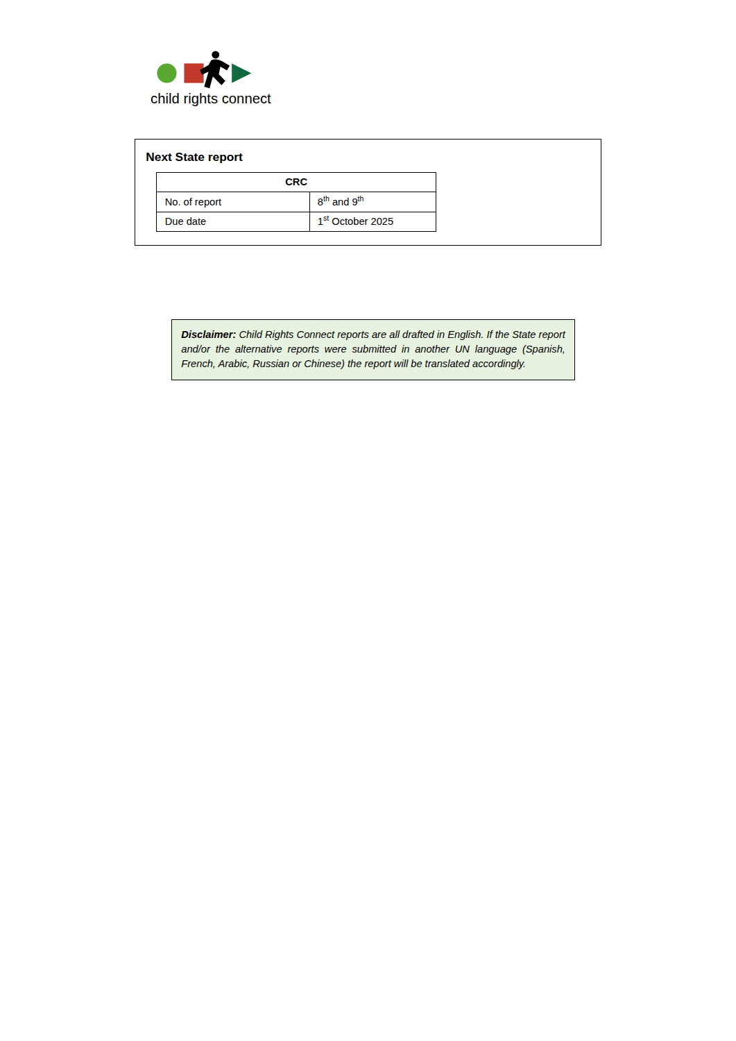child rights connect child rights connect
Next State report
| CRC |
| --- |
| No. of report | 8 th and 9 th |
| Due date | 1 st October 2025 |
Disclaimer: Child Rights Connect reports are all drafted in English. If the State report and/or the alternative reports were submitted in another UN language (Spanish, French, Arabic, Russian or Chinese) the report will be translated accordingly.